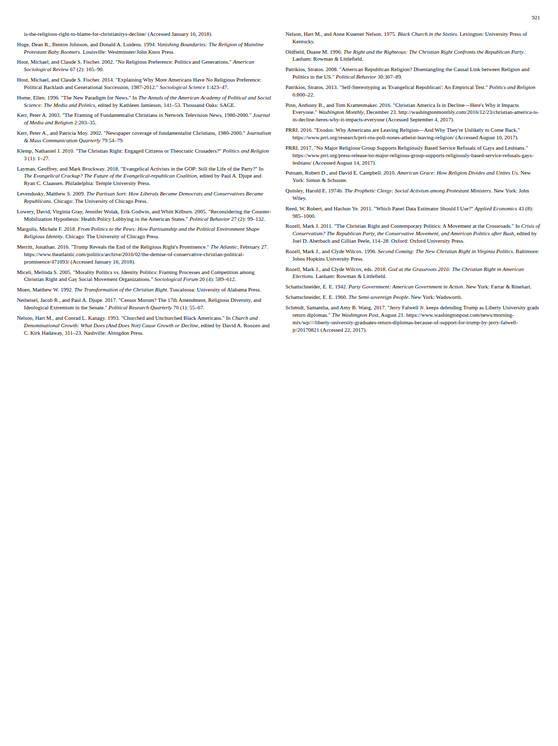921
is-the-religious-right-to-blame-for-christianitys-decline/ (Accessed January 16, 2018).
Hoge, Dean R., Benton Johnson, and Donald A. Luidens. 1994. Vanishing Boundaries: The Religion of Mainline Protestant Baby Boomers. Louisville: Westminster/John Knox Press.
Hout, Michael, and Claude S. Fischer. 2002. "No Religious Preference: Politics and Generations." American Sociological Review 67 (2): 165–90.
Hout, Michael, and Claude S. Fischer. 2014. "Explaining Why More Americans Have No Religious Preference: Political Backlash and Generational Succession, 1987-2012." Sociological Science 1:423–47.
Hume, Ellen. 1996. "The New Paradigm for News." In The Annals of the American Academy of Political and Social Science: The Media and Politics, edited by Kathleen Jamieson, 141–53. Thousand Oaks: SAGE.
Kerr, Peter A. 2003. "The Framing of Fundamentalist Christians in Network Television News, 1980-2000." Journal of Media and Religion 2:203–35.
Kerr, Peter A., and Patricia Moy. 2002. "Newspaper coverage of fundamentalist Christians, 1980-2000." Journalism & Mass Communication Quarterly 79:54–79.
Klemp, Nathaniel J. 2010. "The Christian Right: Engaged Citizens or Theocratic Crusaders?" Politics and Religion 3 (1): 1–27.
Layman, Geoffrey, and Mark Brockway. 2018. "Evangelical Activists in the GOP: Still the Life of the Party?" In The Evangelical Crackup? The Future of the Evangelical-republican Coalition, edited by Paul A. Djupe and Ryan C. Claassen. Philadelphia: Temple University Press.
Levendusky, Matthew S. 2009. The Partisan Sort: How Liberals Became Democrats and Conservatives Became Republicans. Chicago: The University of Chicago Press.
Lowery, David, Virginia Gray, Jennifer Wolak, Erik Godwin, and Whitt Kilburn. 2005. "Reconsidering the Counter-Mobilization Hypothesis: Health Policy Lobbying in the American States." Political Behavior 27 (2): 99–132.
Margolis, Michele F. 2018. From Politics to the Pews: How Partisanship and the Political Environment Shape Religious Identity. Chicago: The University of Chicago Press.
Merritt, Jonathan. 2016. "Trump Reveals the End of the Religious Right's Prominence." The Atlantic, February 27. https://www.theatlantic.com/politics/archive/2016/02/the-demise-of-conservative-christian-political-prominence/471093/ (Accessed January 16, 2018).
Miceli, Melinda S. 2005. "Morality Politics vs. Identity Politics: Framing Processes and Competition among Christian Right and Gay Social Movement Organizations." Sociological Forum 20 (4): 589–612.
Moen, Matthew W. 1992. The Transformation of the Christian Right. Tuscaloosa: University of Alabama Press.
Neiheisel, Jacob R., and Paul A. Djupe. 2017. "Censor Morum? The 17th Amendment, Religious Diversity, and Ideological Extremism in the Senate." Political Research Quarterly 70 (1): 55–67.
Nelson, Hart M., and Conrad L. Kanagy. 1993. "Churched and Unchurched Black Americans." In Church and Denominational Growth: What Does (And Does Not) Cause Growth or Decline, edited by David A. Roozen and C. Kirk Hadaway, 311–23. Nashville: Abingdon Press.
Nelson, Hart M., and Anne Kusener Nelson. 1975. Black Church in the Sixties. Lexington: University Press of Kentucky.
Oldfield, Duane M. 1996. The Right and the Righteous: The Christian Right Confronts the Republican Party. Lanham: Rowman & Littlefield.
Patrikios, Stratos. 2008. "American Republican Religion? Disentangling the Causal Link between Religion and Politics in the US." Political Behavior 30:367–89.
Patrikios, Stratos. 2013. "Self-Stereotyping as 'Evangelical Republican': An Empirical Test." Politics and Religion 6:800–22.
Pinn, Anthony B., and Tom Krattenmaker. 2016. "Christian America Is in Decline—Here's Why it Impacts Everyone." Washington Monthly, December 23. http://washingtonmonthly.com/2016/12/23/christian-america-is-in-decline-heres-why-it-impacts-everyone (Accessed September 4, 2017).
PRRI. 2016. "Exodus: Why Americans are Leaving Religion—And Why They're Unlikely to Come Back." https://www.prri.org/research/prri-rns-poll-nones-atheist-leaving-religion/ (Accessed August 10, 2017).
PRRI. 2017. "No Major Religious Group Supports Religiously Based Service Refusals of Gays and Lesbians." https://www.prri.org/press-release/no-major-religious-group-supports-religiously-based-service-refusals-gays-lesbians/ (Accessed August 14, 2017).
Putnam, Robert D., and David E. Campbell. 2010. American Grace: How Religion Divides and Unites Us. New York: Simon & Schuster.
Quinley, Harold E. 1974b. The Prophetic Clergy: Social Activism among Protestant Ministers. New York: John Wiley.
Reed, W. Robert, and Hachun Ye. 2011. "Which Panel Data Estimator Should I Use?" Applied Economics 43 (8): 985–1000.
Rozell, Mark J. 2011. "The Christian Right and Contemporary Politics: A Movement at the Crossroads." In Crisis of Conservatism? The Republican Party, the Conservative Movement, and American Politics after Bush, edited by Joel D. Aberbach and Gillian Peele, 114–28. Oxford: Oxford University Press.
Rozell, Mark J., and Clyde Wilcox. 1996. Second Coming: The New Christian Right in Virginia Politics. Baltimore: Johns Hopkins University Press.
Rozell, Mark J., and Clyde Wilcox, eds. 2018. God at the Grassroots 2016: The Christian Right in American Elections. Lanham: Rowman & Littlefield.
Schattschneider, E. E. 1942. Party Government: American Government in Action. New York: Farrar & Rinehart.
Schattschneider, E. E. 1960. The Semi-sovereign People. New York: Wadsworth.
Schmidt, Samantha, and Amy B. Wang. 2017. "Jerry Falwell Jr. keeps defending Trump as Liberty University grads return diplomas." The Washington Post, August 21. https://www.washingtonpost.com/news/morning-mix/wp////liberty-university-graduates-return-diplomas-because-of-support-for-trump-by-jerry-falwell-jr/20170821 (Accessed 22, 2017).